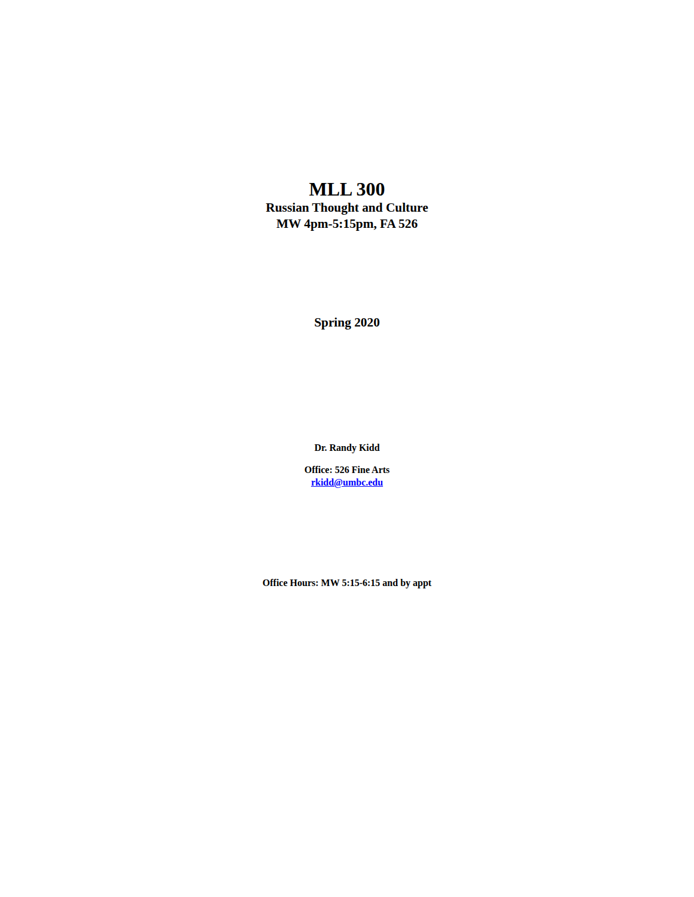MLL 300
Russian Thought and Culture
MW 4pm-5:15pm, FA 526
Spring 2020
Dr. Randy Kidd
Office: 526 Fine Arts
rkidd@umbc.edu
Office Hours: MW 5:15-6:15 and by appt